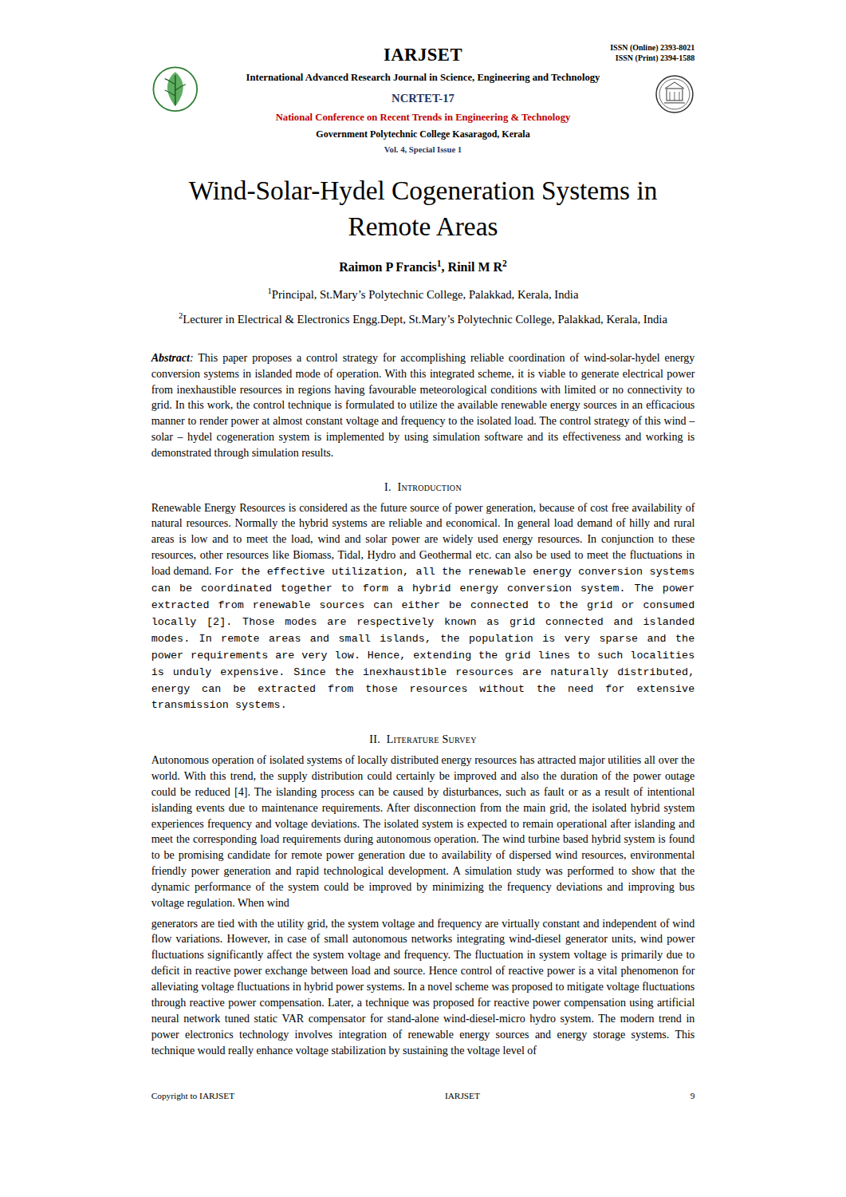ISSN (Online) 2393-8021
ISSN (Print) 2394-1588
IARJSET
International Advanced Research Journal in Science, Engineering and Technology
NCRTET-17
National Conference on Recent Trends in Engineering & Technology
Government Polytechnic College Kasaragod, Kerala
Vol. 4, Special Issue 1
Wind-Solar-Hydel Cogeneration Systems in
Remote Areas
Raimon P Francis1, Rinil M R2
1Principal, St.Mary’s Polytechnic College, Palakkad, Kerala, India
2Lecturer in Electrical & Electronics Engg.Dept, St.Mary’s Polytechnic College, Palakkad, Kerala, India
Abstract: This paper proposes a control strategy for accomplishing reliable coordination of wind-solar-hydel energy conversion systems in islanded mode of operation. With this integrated scheme, it is viable to generate electrical power from inexhaustible resources in regions having favourable meteorological conditions with limited or no connectivity to grid. In this work, the control technique is formulated to utilize the available renewable energy sources in an efficacious manner to render power at almost constant voltage and frequency to the isolated load. The control strategy of this wind – solar – hydel cogeneration system is implemented by using simulation software and its effectiveness and working is demonstrated through simulation results.
I. Introduction
Renewable Energy Resources is considered as the future source of power generation, because of cost free availability of natural resources. Normally the hybrid systems are reliable and economical. In general load demand of hilly and rural areas is low and to meet the load, wind and solar power are widely used energy resources. In conjunction to these resources, other resources like Biomass, Tidal, Hydro and Geothermal etc. can also be used to meet the fluctuations in load demand. For the effective utilization, all the renewable energy conversion systems can be coordinated together to form a hybrid energy conversion system. The power extracted from renewable sources can either be connected to the grid or consumed locally [2]. Those modes are respectively known as grid connected and islanded modes. In remote areas and small islands, the population is very sparse and the power requirements are very low. Hence, extending the grid lines to such localities is unduly expensive. Since the inexhaustible resources are naturally distributed, energy can be extracted from those resources without the need for extensive transmission systems.
II. Literature Survey
Autonomous operation of isolated systems of locally distributed energy resources has attracted major utilities all over the world. With this trend, the supply distribution could certainly be improved and also the duration of the power outage could be reduced [4]. The islanding process can be caused by disturbances, such as fault or as a result of intentional islanding events due to maintenance requirements. After disconnection from the main grid, the isolated hybrid system experiences frequency and voltage deviations. The isolated system is expected to remain operational after islanding and meet the corresponding load requirements during autonomous operation. The wind turbine based hybrid system is found to be promising candidate for remote power generation due to availability of dispersed wind resources, environmental friendly power generation and rapid technological development. A simulation study was performed to show that the dynamic performance of the system could be improved by minimizing the frequency deviations and improving bus voltage regulation. When wind
generators are tied with the utility grid, the system voltage and frequency are virtually constant and independent of wind flow variations. However, in case of small autonomous networks integrating wind-diesel generator units, wind power fluctuations significantly affect the system voltage and frequency. The fluctuation in system voltage is primarily due to deficit in reactive power exchange between load and source. Hence control of reactive power is a vital phenomenon for alleviating voltage fluctuations in hybrid power systems. In a novel scheme was proposed to mitigate voltage fluctuations through reactive power compensation. Later, a technique was proposed for reactive power compensation using artificial neural network tuned static VAR compensator for stand-alone wind-diesel-micro hydro system. The modern trend in power electronics technology involves integration of renewable energy sources and energy storage systems. This technique would really enhance voltage stabilization by sustaining the voltage level of
Copyright to IARJSET
IARJSET
9